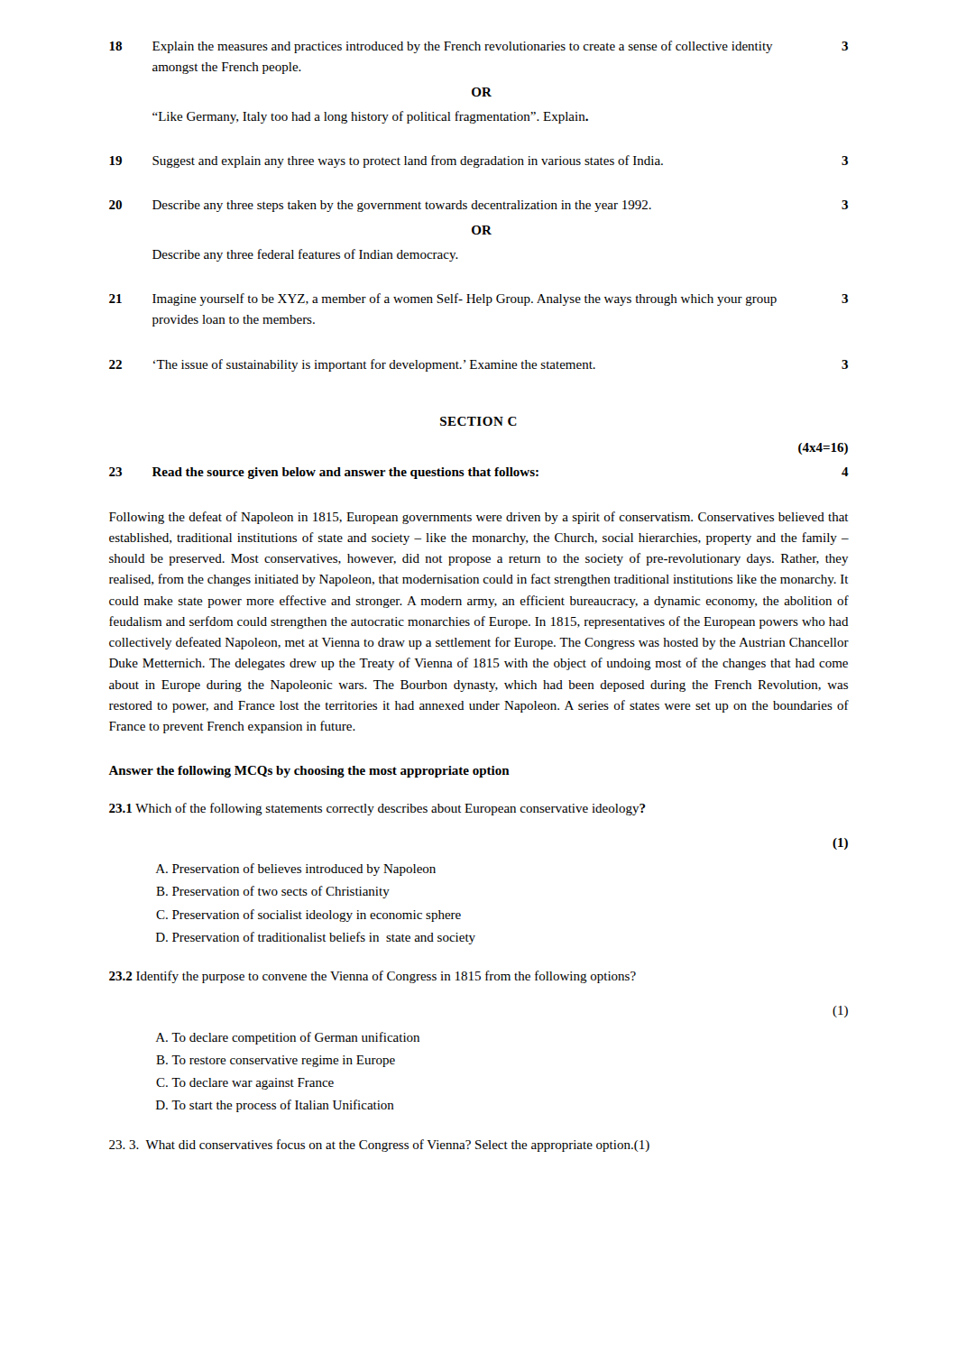18
Explain the measures and practices introduced by the French revolutionaries to create a sense of collective identity amongst the French people.
OR
“Like Germany, Italy too had a long history of political fragmentation”. Explain.
3
19
Suggest and explain any three ways to protect land from degradation in various states of India.
3
20
Describe any three steps taken by the government towards decentralization in the year 1992.
OR
Describe any three federal features of Indian democracy.
3
21
Imagine yourself to be XYZ, a member of a women Self- Help Group. Analyse the ways through which your group provides loan to the members.
3
22
‘The issue of sustainability is important for development.’ Examine the statement.
3
SECTION C
(4x4=16)
23
Read the source given below and answer the questions that follows:
4
Following the defeat of Napoleon in 1815, European governments were driven by a spirit of conservatism. Conservatives believed that established, traditional institutions of state and society – like the monarchy, the Church, social hierarchies, property and the family –should be preserved. Most conservatives, however, did not propose a return to the society of pre-revolutionary days. Rather, they realised, from the changes initiated by Napoleon, that modernisation could in fact strengthen traditional institutions like the monarchy. It could make state power more effective and stronger. A modern army, an efficient bureaucracy, a dynamic economy, the abolition of feudalism and serfdom could strengthen the autocratic monarchies of Europe. In 1815, representatives of the European powers who had collectively defeated Napoleon, met at Vienna to draw up a settlement for Europe. The Congress was hosted by the Austrian Chancellor Duke Metternich. The delegates drew up the Treaty of Vienna of 1815 with the object of undoing most of the changes that had come about in Europe during the Napoleonic wars. The Bourbon dynasty, which had been deposed during the French Revolution, was restored to power, and France lost the territories it had annexed under Napoleon. A series of states were set up on the boundaries of France to prevent French expansion in future.
Answer the following MCQs by choosing the most appropriate option
23.1 Which of the following statements correctly describes about European conservative ideology?
(1)
Preservation of believes introduced by Napoleon
Preservation of two sects of Christianity
Preservation of socialist ideology in economic sphere
Preservation of traditionalist beliefs in state and society
23.2 Identify the purpose to convene the Vienna of Congress in 1815 from the following options?
(1)
To declare competition of German unification
To restore conservative regime in Europe
To declare war against France
To start the process of Italian Unification
23. 3. What did conservatives focus on at the Congress of Vienna? Select the appropriate option.(1)